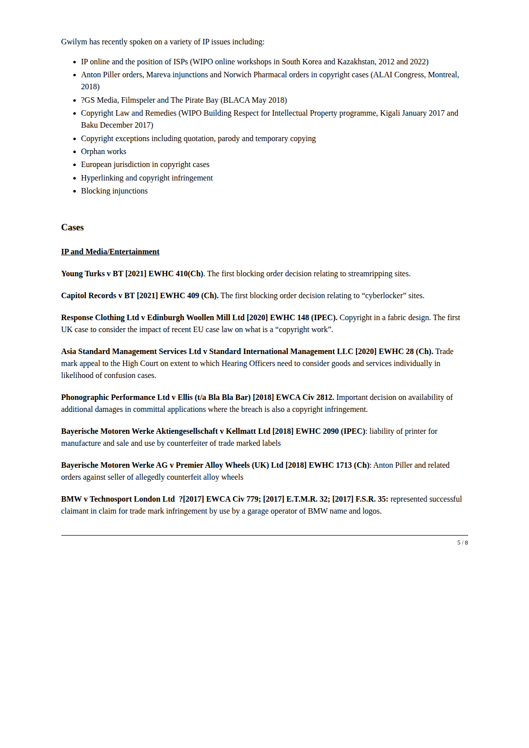Gwilym has recently spoken on a variety of IP issues including:
IP online and the position of ISPs (WIPO online workshops in South Korea and Kazakhstan, 2012 and 2022)
Anton Piller orders, Mareva injunctions and Norwich Pharmacal orders in copyright cases (ALAI Congress, Montreal, 2018)
?GS Media, Filmspeler and The Pirate Bay (BLACA May 2018)
Copyright Law and Remedies (WIPO Building Respect for Intellectual Property programme, Kigali January 2017 and Baku December 2017)
Copyright exceptions including quotation, parody and temporary copying
Orphan works
European jurisdiction in copyright cases
Hyperlinking and copyright infringement
Blocking injunctions
Cases
IP and Media/Entertainment
Young Turks v BT [2021] EWHC 410(Ch). The first blocking order decision relating to streamripping sites.
Capitol Records v BT [2021] EWHC 409 (Ch). The first blocking order decision relating to “cyberlocker” sites.
Response Clothing Ltd v Edinburgh Woollen Mill Ltd [2020] EWHC 148 (IPEC). Copyright in a fabric design. The first UK case to consider the impact of recent EU case law on what is a “copyright work”.
Asia Standard Management Services Ltd v Standard International Management LLC [2020] EWHC 28 (Ch). Trade mark appeal to the High Court on extent to which Hearing Officers need to consider goods and services individually in likelihood of confusion cases.
Phonographic Performance Ltd v Ellis (t/a Bla Bla Bar) [2018] EWCA Civ 2812. Important decision on availability of additional damages in committal applications where the breach is also a copyright infringement.
Bayerische Motoren Werke Aktiengesellschaft v Kellmatt Ltd [2018] EWHC 2090 (IPEC): liability of printer for manufacture and sale and use by counterfeiter of trade marked labels
Bayerische Motoren Werke AG v Premier Alloy Wheels (UK) Ltd [2018] EWHC 1713 (Ch): Anton Piller and related orders against seller of allegedly counterfeit alloy wheels
BMW v Technosport London Ltd ?[2017] EWCA Civ 779; [2017] E.T.M.R. 32; [2017] F.S.R. 35: represented successful claimant in claim for trade mark infringement by use by a garage operator of BMW name and logos.
5 / 8